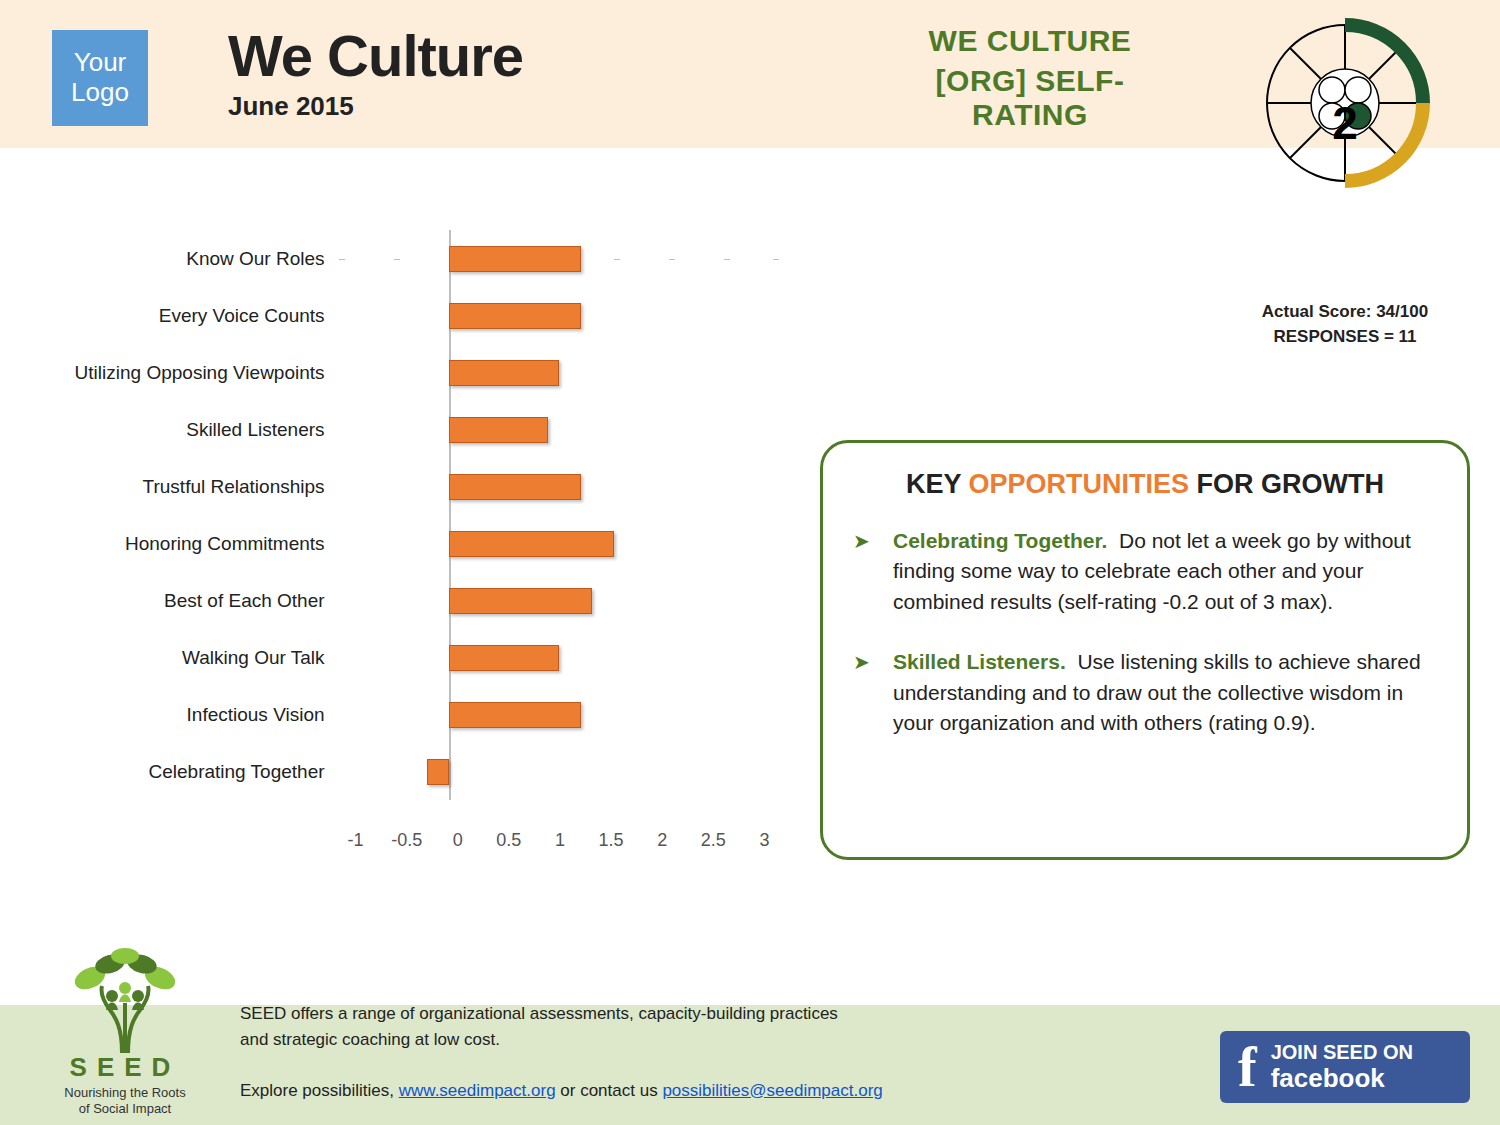Your Logo
We Culture
June 2015
WE CULTURE
[ORG] SELF-RATING
2
Actual Score: 34/100
RESPONSES = 11
| Know Our Roles | |
| Every Voice Counts | |
| Utilizing Opposing Viewpoints | |
| Skilled Listeners | |
| Trustful Relationships | |
| Honoring Commitments | |
| Best of Each Other | |
| Walking Our Talk | |
| Infectious Vision | |
| Celebrating Together | |
-1-0.500.511.522.53
KEY OPPORTUNITIES FOR GROWTH
Celebrating Together. Do not let a week go by without finding some way to celebrate each other and your combined results (self-rating -0.2 out of 3 max).
Skilled Listeners. Use listening skills to achieve shared understanding and to draw out the collective wisdom in your organization and with others (rating 0.9).
SEED
Nourishing the Roots
of Social Impact
SEED offers a range of organizational assessments, capacity-building practices
and strategic coaching at low cost.
Explore possibilities, www.seedimpact.org or contact us possibilities@seedimpact.org
f
JOIN SEED ONfacebook